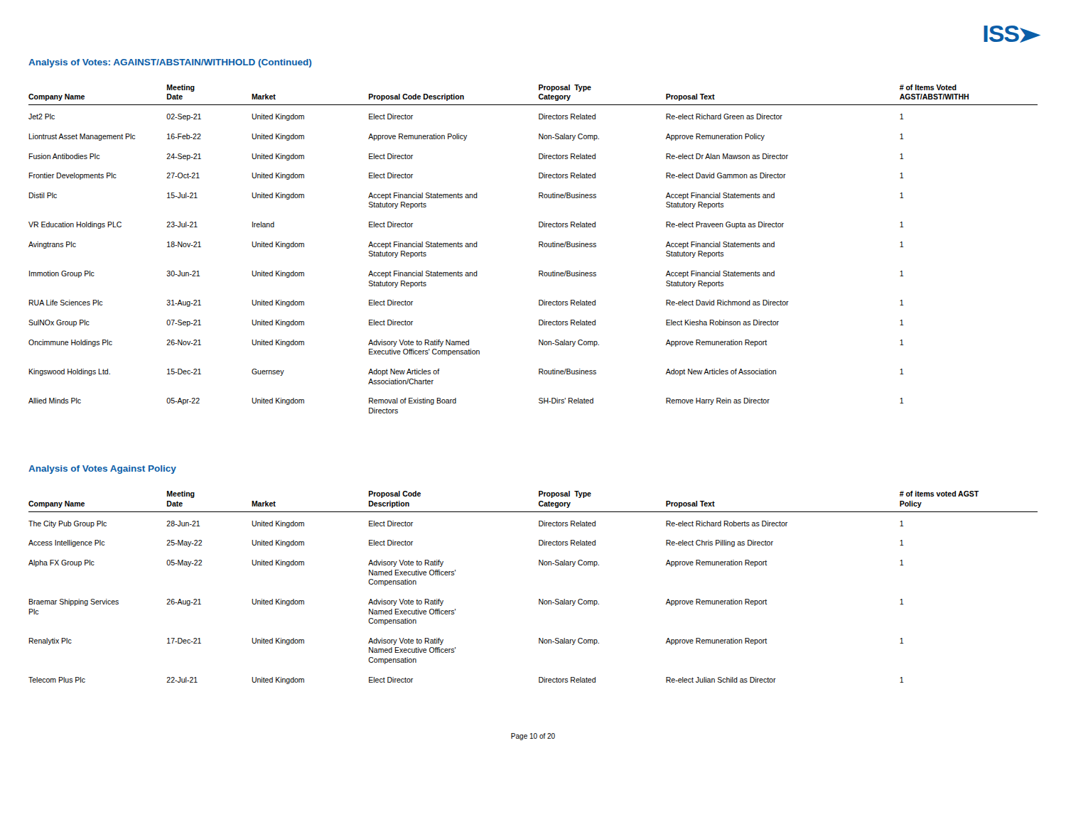ISS➤
Analysis of Votes: AGAINST/ABSTAIN/WITHHOLD (Continued)
| Company Name | Meeting Date | Market | Proposal Code Description | Proposal Type Category | Proposal Text | # of Items Voted AGST/ABST/WITHH |
| --- | --- | --- | --- | --- | --- | --- |
| Jet2 Plc | 02-Sep-21 | United Kingdom | Elect Director | Directors Related | Re-elect Richard Green as Director | 1 |
| Liontrust Asset Management Plc | 16-Feb-22 | United Kingdom | Approve Remuneration Policy | Non-Salary Comp. | Approve Remuneration Policy | 1 |
| Fusion Antibodies Plc | 24-Sep-21 | United Kingdom | Elect Director | Directors Related | Re-elect Dr Alan Mawson as Director | 1 |
| Frontier Developments Plc | 27-Oct-21 | United Kingdom | Elect Director | Directors Related | Re-elect David Gammon as Director | 1 |
| Distil Plc | 15-Jul-21 | United Kingdom | Accept Financial Statements and Statutory Reports | Routine/Business | Accept Financial Statements and Statutory Reports | 1 |
| VR Education Holdings PLC | 23-Jul-21 | Ireland | Elect Director | Directors Related | Re-elect Praveen Gupta as Director | 1 |
| Avingtrans Plc | 18-Nov-21 | United Kingdom | Accept Financial Statements and Statutory Reports | Routine/Business | Accept Financial Statements and Statutory Reports | 1 |
| Immotion Group Plc | 30-Jun-21 | United Kingdom | Accept Financial Statements and Statutory Reports | Routine/Business | Accept Financial Statements and Statutory Reports | 1 |
| RUA Life Sciences Plc | 31-Aug-21 | United Kingdom | Elect Director | Directors Related | Re-elect David Richmond as Director | 1 |
| SulNOx Group Plc | 07-Sep-21 | United Kingdom | Elect Director | Directors Related | Elect Kiesha Robinson as Director | 1 |
| Oncimmune Holdings Plc | 26-Nov-21 | United Kingdom | Advisory Vote to Ratify Named Executive Officers' Compensation | Non-Salary Comp. | Approve Remuneration Report | 1 |
| Kingswood Holdings Ltd. | 15-Dec-21 | Guernsey | Adopt New Articles of Association/Charter | Routine/Business | Adopt New Articles of Association | 1 |
| Allied Minds Plc | 05-Apr-22 | United Kingdom | Removal of Existing Board Directors | SH-Dirs' Related | Remove Harry Rein as Director | 1 |
Analysis of Votes Against Policy
| Company Name | Meeting Date | Market | Proposal Code Description | Proposal Type Category | Proposal Text | # of items voted AGST Policy |
| --- | --- | --- | --- | --- | --- | --- |
| The City Pub Group Plc | 28-Jun-21 | United Kingdom | Elect Director | Directors Related | Re-elect Richard Roberts as Director | 1 |
| Access Intelligence Plc | 25-May-22 | United Kingdom | Elect Director | Directors Related | Re-elect Chris Pilling as Director | 1 |
| Alpha FX Group Plc | 05-May-22 | United Kingdom | Advisory Vote to Ratify Named Executive Officers' Compensation | Non-Salary Comp. | Approve Remuneration Report | 1 |
| Braemar Shipping Services Plc | 26-Aug-21 | United Kingdom | Advisory Vote to Ratify Named Executive Officers' Compensation | Non-Salary Comp. | Approve Remuneration Report | 1 |
| Renalytix Plc | 17-Dec-21 | United Kingdom | Advisory Vote to Ratify Named Executive Officers' Compensation | Non-Salary Comp. | Approve Remuneration Report | 1 |
| Telecom Plus Plc | 22-Jul-21 | United Kingdom | Elect Director | Directors Related | Re-elect Julian Schild as Director | 1 |
Page 10 of 20